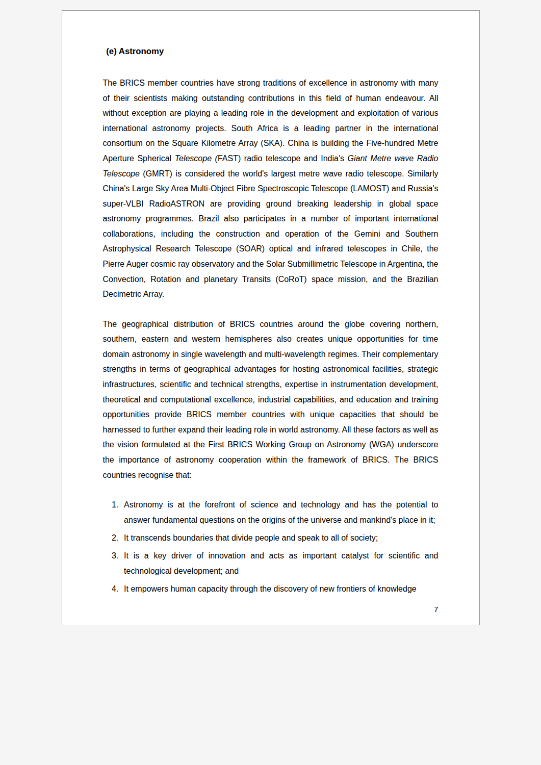(e) Astronomy
The BRICS member countries have strong traditions of excellence in astronomy with many of their scientists making outstanding contributions in this field of human endeavour. All without exception are playing a leading role in the development and exploitation of various international astronomy projects. South Africa is a leading partner in the international consortium on the Square Kilometre Array (SKA). China is building the Five-hundred Metre Aperture Spherical Telescope (FAST) radio telescope and India's Giant Metre wave Radio Telescope (GMRT) is considered the world's largest metre wave radio telescope. Similarly China's Large Sky Area Multi-Object Fibre Spectroscopic Telescope (LAMOST) and Russia's super-VLBI RadioASTRON are providing ground breaking leadership in global space astronomy programmes. Brazil also participates in a number of important international collaborations, including the construction and operation of the Gemini and Southern Astrophysical Research Telescope (SOAR) optical and infrared telescopes in Chile, the Pierre Auger cosmic ray observatory and the Solar Submillimetric Telescope in Argentina, the Convection, Rotation and planetary Transits (CoRoT) space mission, and the Brazilian Decimetric Array.
The geographical distribution of BRICS countries around the globe covering northern, southern, eastern and western hemispheres also creates unique opportunities for time domain astronomy in single wavelength and multi-wavelength regimes. Their complementary strengths in terms of geographical advantages for hosting astronomical facilities, strategic infrastructures, scientific and technical strengths, expertise in instrumentation development, theoretical and computational excellence, industrial capabilities, and education and training opportunities provide BRICS member countries with unique capacities that should be harnessed to further expand their leading role in world astronomy. All these factors as well as the vision formulated at the First BRICS Working Group on Astronomy (WGA) underscore the importance of astronomy cooperation within the framework of BRICS. The BRICS countries recognise that:
Astronomy is at the forefront of science and technology and has the potential to answer fundamental questions on the origins of the universe and mankind's place in it;
It transcends boundaries that divide people and speak to all of society;
It is a key driver of innovation and acts as important catalyst for scientific and technological development; and
It empowers human capacity through the discovery of new frontiers of knowledge
7